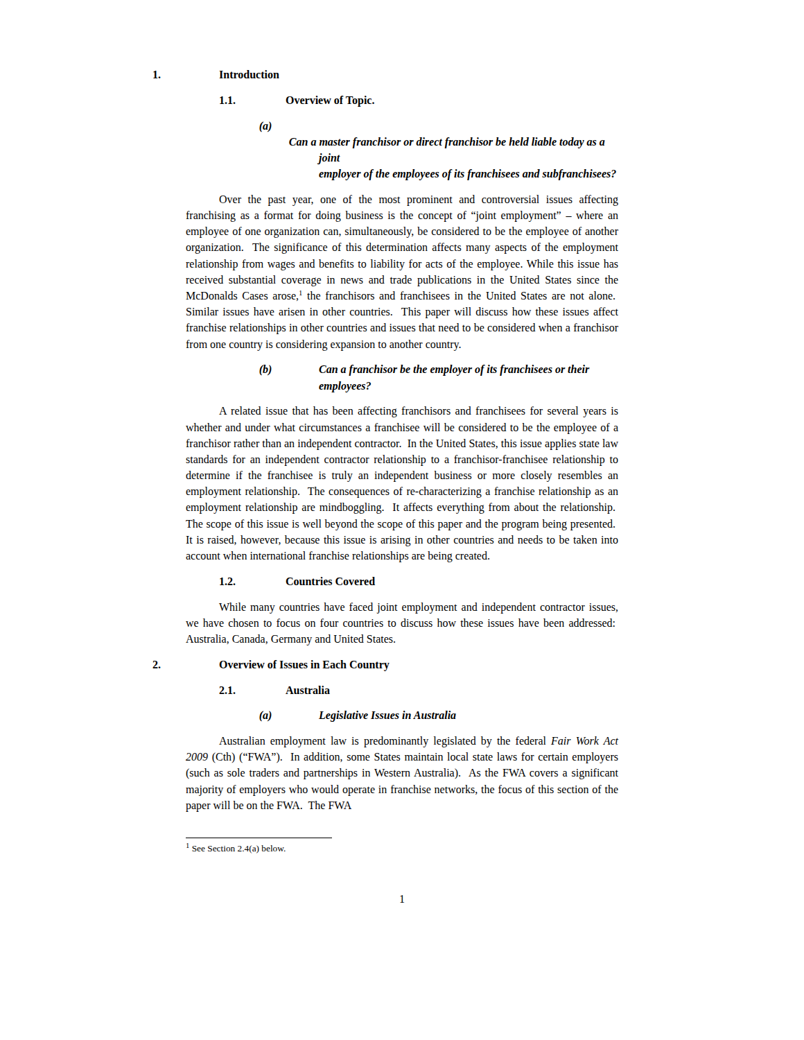1. Introduction
1.1. Overview of Topic.
(a) Can a master franchisor or direct franchisor be held liable today as a joint
employer of the employees of its franchisees and subfranchisees?
Over the past year, one of the most prominent and controversial issues affecting franchising as a format for doing business is the concept of “joint employment” – where an employee of one organization can, simultaneously, be considered to be the employee of another organization. The significance of this determination affects many aspects of the employment relationship from wages and benefits to liability for acts of the employee. While this issue has received substantial coverage in news and trade publications in the United States since the McDonalds Cases arose,1 the franchisors and franchisees in the United States are not alone. Similar issues have arisen in other countries. This paper will discuss how these issues affect franchise relationships in other countries and issues that need to be considered when a franchisor from one country is considering expansion to another country.
(b) Can a franchisor be the employer of its franchisees or their employees?
A related issue that has been affecting franchisors and franchisees for several years is whether and under what circumstances a franchisee will be considered to be the employee of a franchisor rather than an independent contractor. In the United States, this issue applies state law standards for an independent contractor relationship to a franchisor-franchisee relationship to determine if the franchisee is truly an independent business or more closely resembles an employment relationship. The consequences of re-characterizing a franchise relationship as an employment relationship are mindboggling. It affects everything from about the relationship. The scope of this issue is well beyond the scope of this paper and the program being presented. It is raised, however, because this issue is arising in other countries and needs to be taken into account when international franchise relationships are being created.
1.2. Countries Covered
While many countries have faced joint employment and independent contractor issues, we have chosen to focus on four countries to discuss how these issues have been addressed: Australia, Canada, Germany and United States.
2. Overview of Issues in Each Country
2.1. Australia
(a) Legislative Issues in Australia
Australian employment law is predominantly legislated by the federal Fair Work Act 2009 (Cth) (“FWA”). In addition, some States maintain local state laws for certain employers (such as sole traders and partnerships in Western Australia). As the FWA covers a significant majority of employers who would operate in franchise networks, the focus of this section of the paper will be on the FWA. The FWA
1 See Section 2.4(a) below.
1